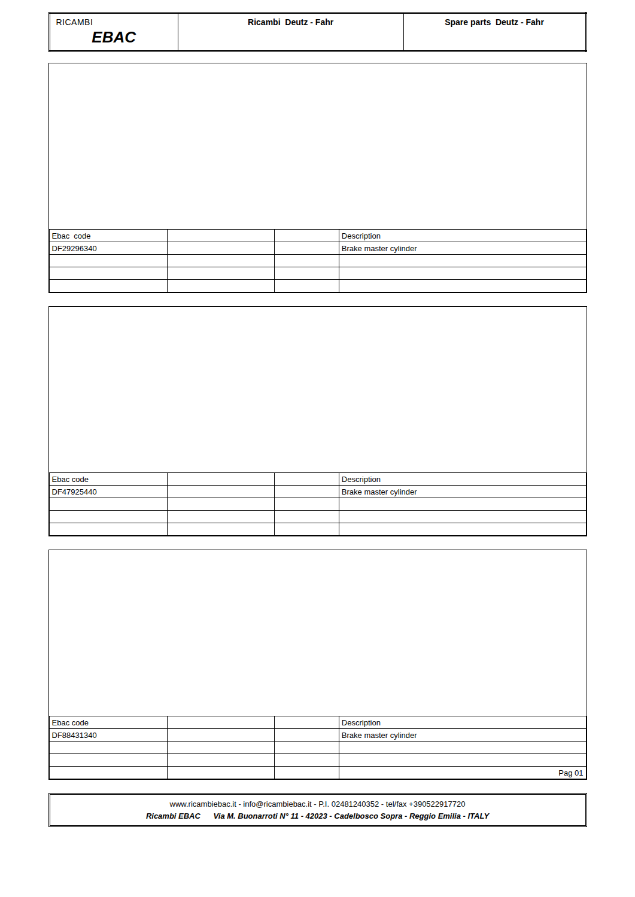| RICAMBI EBAC | Ricambi Deutz - Fahr | Spare parts Deutz - Fahr |
| Ebac code | | | Description |
| DF29296340 | | | Brake master cylinder |
| Ebac code | | | Description |
| DF47925440 | | | Brake master cylinder |
| Ebac code | | | Description |
| DF88431340 | | | Brake master cylinder |
| | | | Pag 01 |
www.ricambiebac.it - info@ricambiebac.it - P.I. 02481240352 - tel/fax +390522917720
Ricambi EBAC Via M. Buonarroti N° 11 - 42023 - Cadelbosco Sopra - Reggio Emilia - ITALY